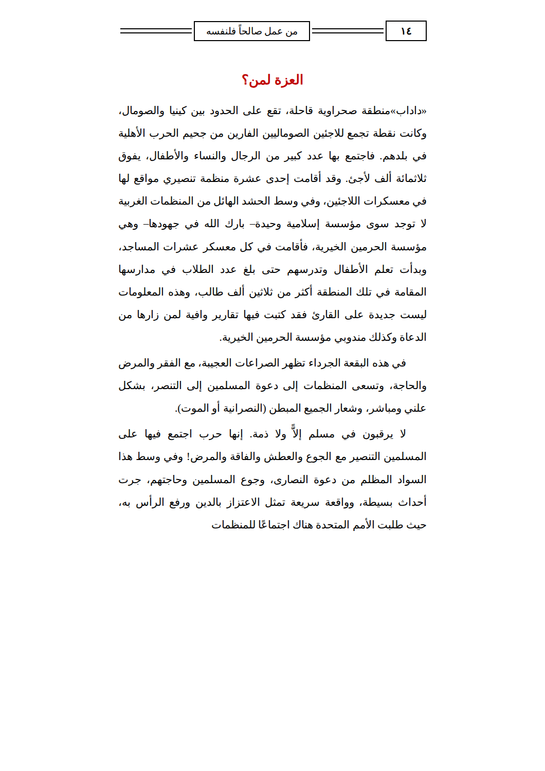١٤
من عمل صالحاً فلنفسه
العزة لمن؟
«داداب»منطقة صحراوية قاحلة، تقع على الحدود بين كينيا والصومال، وكانت نقطة تجمع للاجئين الصوماليين الفارين من جحيم الحرب الأهلية في بلدهم. فاجتمع بها عدد كبير من الرجال والنساء والأطفال، يفوق ثلاثمائة ألف لأجئ. وقد أقامت إحدى عشرة منظمة تنصيري مواقع لها في معسكرات اللاجئين، وفي وسط الحشد الهائل من المنظمات الغربية لا توجد سوى مؤسسة إسلامية وحيدة– بارك الله في جهودها– وهي مؤسسة الحرمين الخيرية، فأقامت في كل معسكر عشرات المساجد، وبدأت تعلم الأطفال وتدرسهم حتى بلغ عدد الطلاب في مدارسها المقامة في تلك المنطقة أكثر من ثلاثين ألف طالب، وهذه المعلومات ليست جديدة على القارئ فقد كتبت فيها تقارير وافية لمن زارها من الدعاة وكذلك مندوبي مؤسسة الحرمين الخيرية.
في هذه البقعة الجرداء تظهر الصراعات العجيبة، مع الفقر والمرض والحاجة، وتسعى المنظمات إلى دعوة المسلمين إلى التنصر، بشكل علني ومباشر، وشعار الجميع المبطن (النصرانية أو الموت).
لا يرقبون في مسلم إلاًّ ولا ذمة. إنها حرب اجتمع فيها على المسلمين التنصير مع الجوع والعطش والفاقة والمرض! وفي وسط هذا السواد المظلم من دعوة النصارى، وجوع المسلمين وحاجتهم، جرت أحداث بسيطة، وواقعة سريعة تمثل الاعتزاز بالدين ورفع الرأس به، حيث طلبت الأمم المتحدة هناك اجتماعًا للمنظمات